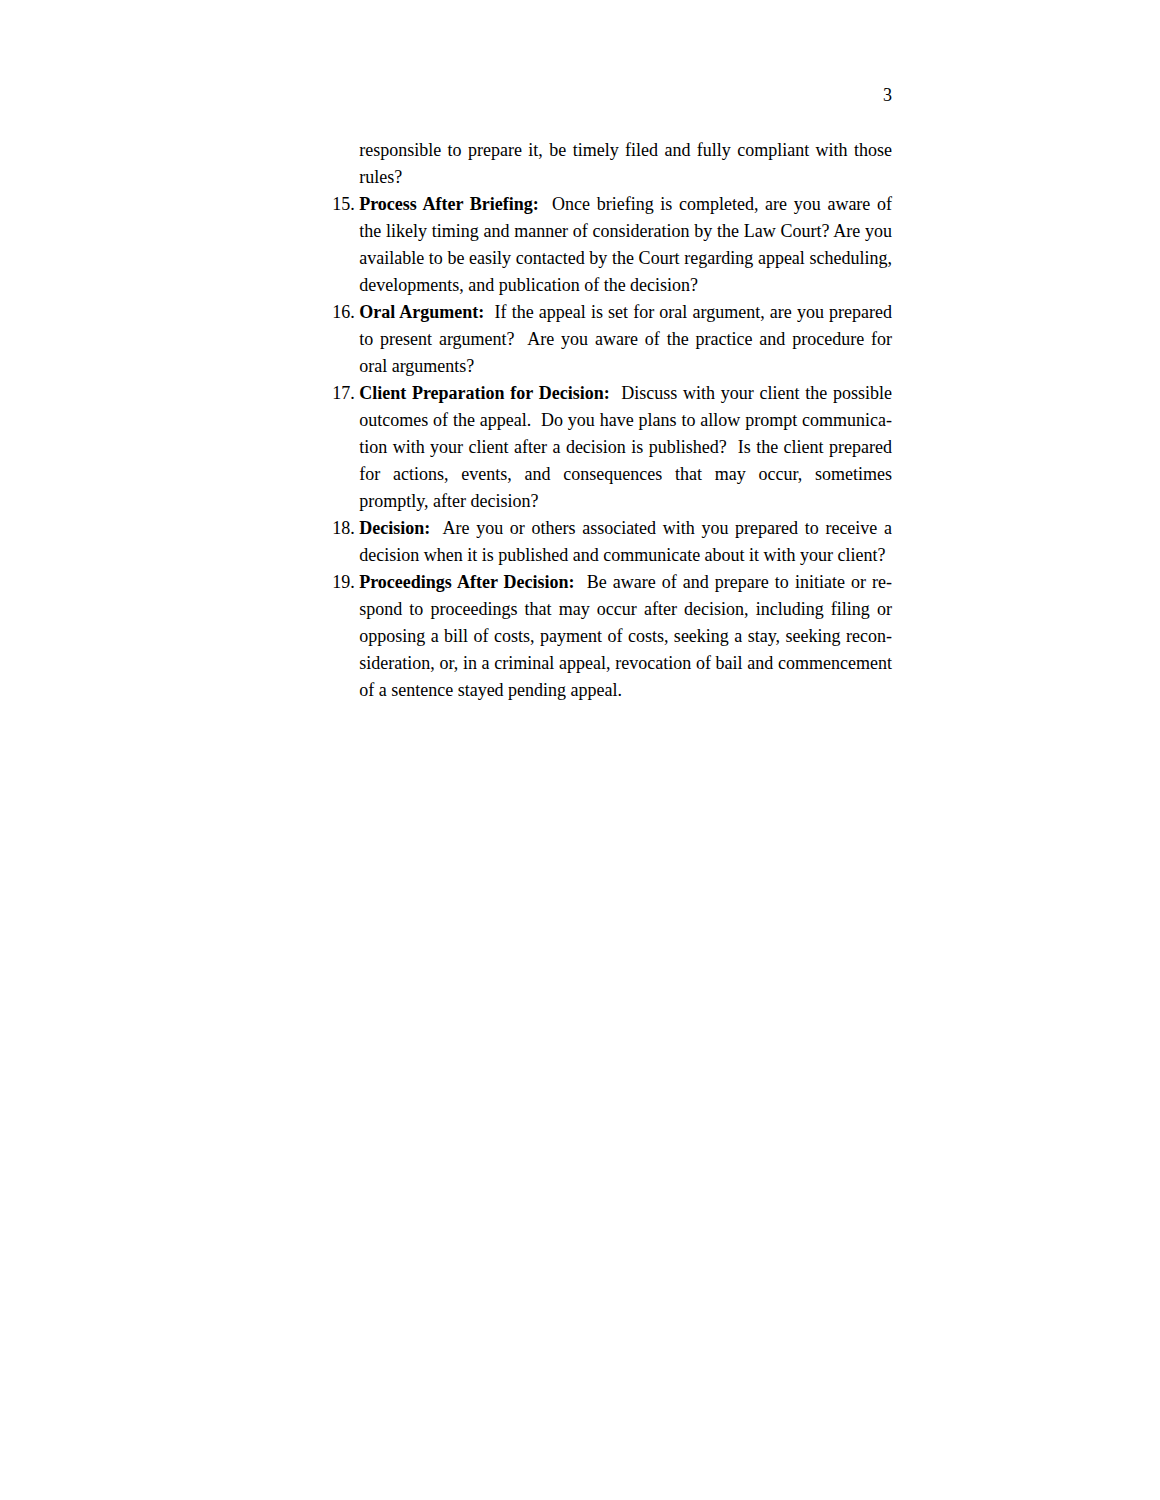3
responsible to prepare it, be timely filed and fully compliant with those rules?
Process After Briefing: Once briefing is completed, are you aware of the likely timing and manner of consideration by the Law Court? Are you available to be easily contacted by the Court regarding appeal scheduling, developments, and publication of the decision?
Oral Argument: If the appeal is set for oral argument, are you prepared to present argument? Are you aware of the practice and procedure for oral arguments?
Client Preparation for Decision: Discuss with your client the possible outcomes of the appeal. Do you have plans to allow prompt communication with your client after a decision is published? Is the client prepared for actions, events, and consequences that may occur, sometimes promptly, after decision?
Decision: Are you or others associated with you prepared to receive a decision when it is published and communicate about it with your client?
Proceedings After Decision: Be aware of and prepare to initiate or respond to proceedings that may occur after decision, including filing or opposing a bill of costs, payment of costs, seeking a stay, seeking reconsideration, or, in a criminal appeal, revocation of bail and commencement of a sentence stayed pending appeal.